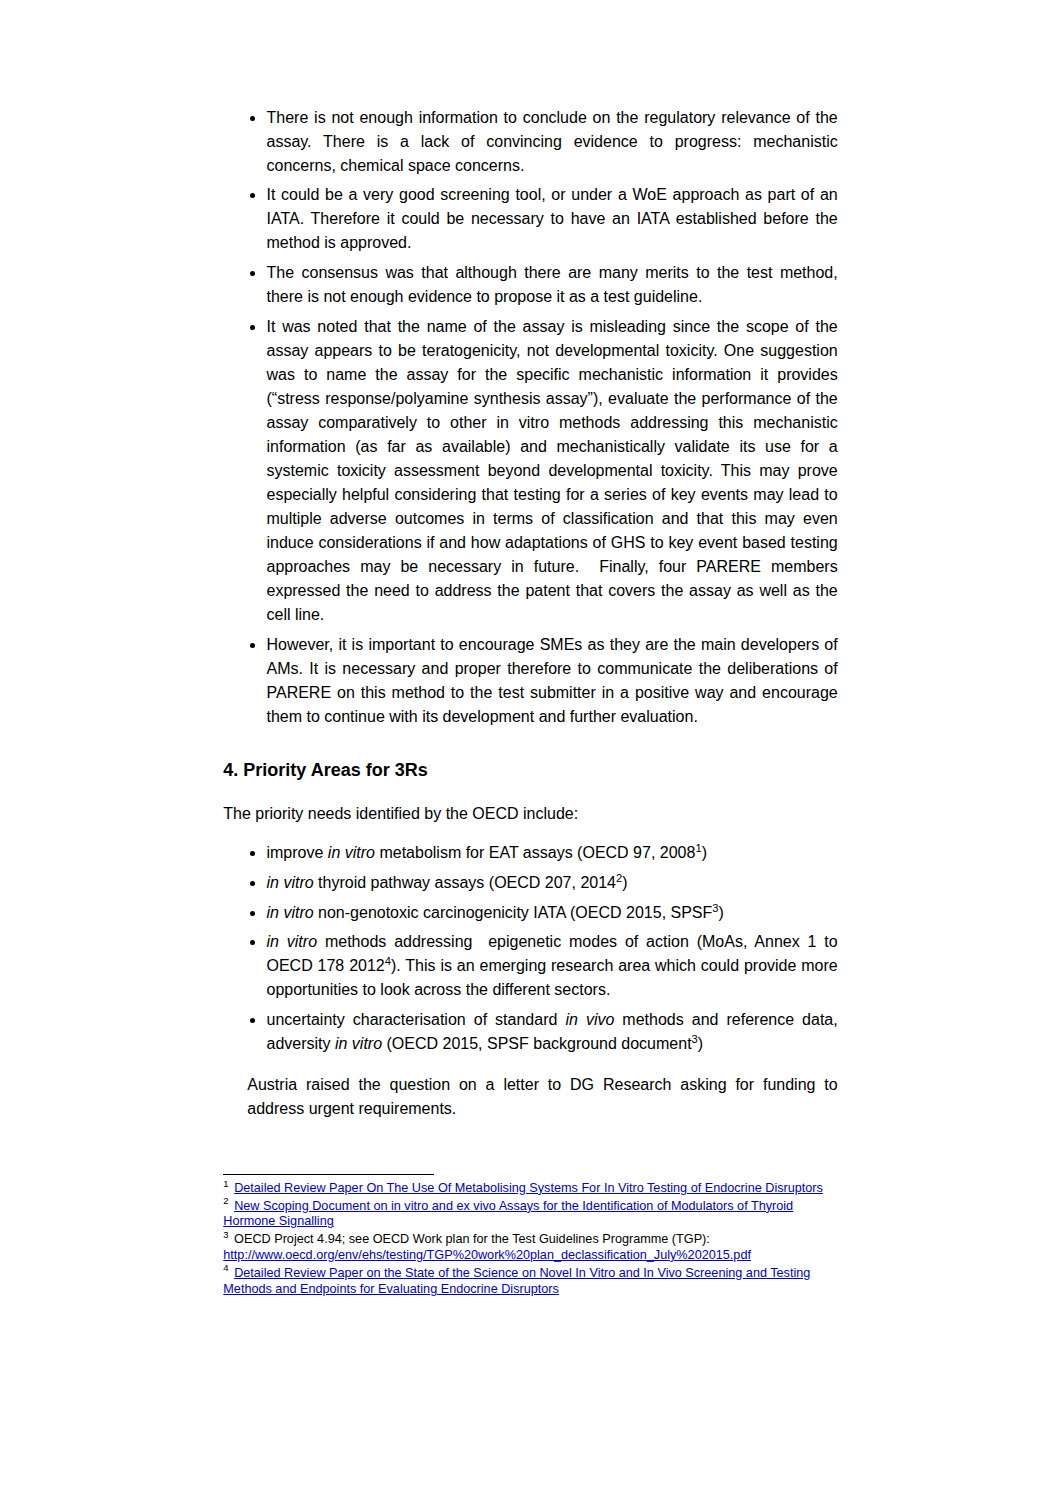There is not enough information to conclude on the regulatory relevance of the assay. There is a lack of convincing evidence to progress: mechanistic concerns, chemical space concerns.
It could be a very good screening tool, or under a WoE approach as part of an IATA. Therefore it could be necessary to have an IATA established before the method is approved.
The consensus was that although there are many merits to the test method, there is not enough evidence to propose it as a test guideline.
It was noted that the name of the assay is misleading since the scope of the assay appears to be teratogenicity, not developmental toxicity. One suggestion was to name the assay for the specific mechanistic information it provides (“stress response/polyamine synthesis assay”), evaluate the performance of the assay comparatively to other in vitro methods addressing this mechanistic information (as far as available) and mechanistically validate its use for a systemic toxicity assessment beyond developmental toxicity. This may prove especially helpful considering that testing for a series of key events may lead to multiple adverse outcomes in terms of classification and that this may even induce considerations if and how adaptations of GHS to key event based testing approaches may be necessary in future. Finally, four PARERE members expressed the need to address the patent that covers the assay as well as the cell line.
However, it is important to encourage SMEs as they are the main developers of AMs. It is necessary and proper therefore to communicate the deliberations of PARERE on this method to the test submitter in a positive way and encourage them to continue with its development and further evaluation.
4. Priority Areas for 3Rs
The priority needs identified by the OECD include:
improve in vitro metabolism for EAT assays (OECD 97, 20081)
in vitro thyroid pathway assays (OECD 207, 20142)
in vitro non-genotoxic carcinogenicity IATA (OECD 2015, SPSF3)
in vitro methods addressing epigenetic modes of action (MoAs, Annex 1 to OECD 178 20124). This is an emerging research area which could provide more opportunities to look across the different sectors.
uncertainty characterisation of standard in vivo methods and reference data, adversity in vitro (OECD 2015, SPSF background document3)
Austria raised the question on a letter to DG Research asking for funding to address urgent requirements.
1 Detailed Review Paper On The Use Of Metabolising Systems For In Vitro Testing of Endocrine Disruptors
2 New Scoping Document on in vitro and ex vivo Assays for the Identification of Modulators of Thyroid Hormone Signalling
3 OECD Project 4.94; see OECD Work plan for the Test Guidelines Programme (TGP):
http://www.oecd.org/env/ehs/testing/TGP%20work%20plan_declassification_July%202015.pdf
4 Detailed Review Paper on the State of the Science on Novel In Vitro and In Vivo Screening and Testing Methods and Endpoints for Evaluating Endocrine Disruptors